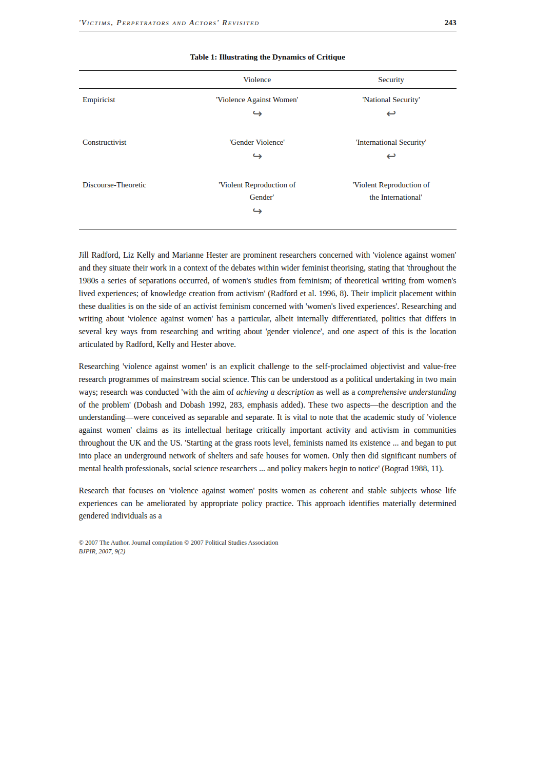'Victims, Perpetrators and Actors' Revisited 243
Table 1: Illustrating the Dynamics of Critique
| | Violence | Security |
| --- | --- | --- |
| Empiricist | 'Violence Against Women' | 'National Security' |
| Constructivist | 'Gender Violence' | 'International Security' |
| Discourse-Theoretic | 'Violent Reproduction of Gender' | 'Violent Reproduction of the International' |
Jill Radford, Liz Kelly and Marianne Hester are prominent researchers concerned with 'violence against women' and they situate their work in a context of the debates within wider feminist theorising, stating that 'throughout the 1980s a series of separations occurred, of women's studies from feminism; of theoretical writing from women's lived experiences; of knowledge creation from activism' (Radford et al. 1996, 8). Their implicit placement within these dualities is on the side of an activist feminism concerned with 'women's lived experiences'. Researching and writing about 'violence against women' has a particular, albeit internally differentiated, politics that differs in several key ways from researching and writing about 'gender violence', and one aspect of this is the location articulated by Radford, Kelly and Hester above.
Researching 'violence against women' is an explicit challenge to the self-proclaimed objectivist and value-free research programmes of mainstream social science. This can be understood as a political undertaking in two main ways; research was conducted 'with the aim of achieving a description as well as a comprehensive understanding of the problem' (Dobash and Dobash 1992, 283, emphasis added). These two aspects—the description and the understanding—were conceived as separable and separate. It is vital to note that the academic study of 'violence against women' claims as its intellectual heritage critically important activity and activism in communities throughout the UK and the US. 'Starting at the grass roots level, feminists named its existence ... and began to put into place an underground network of shelters and safe houses for women. Only then did significant numbers of mental health professionals, social science researchers ... and policy makers begin to notice' (Bograd 1988, 11).
Research that focuses on 'violence against women' posits women as coherent and stable subjects whose life experiences can be ameliorated by appropriate policy practice. This approach identifies materially determined gendered individuals as a
© 2007 The Author. Journal compilation © 2007 Political Studies Association
BJPIR, 2007, 9(2)